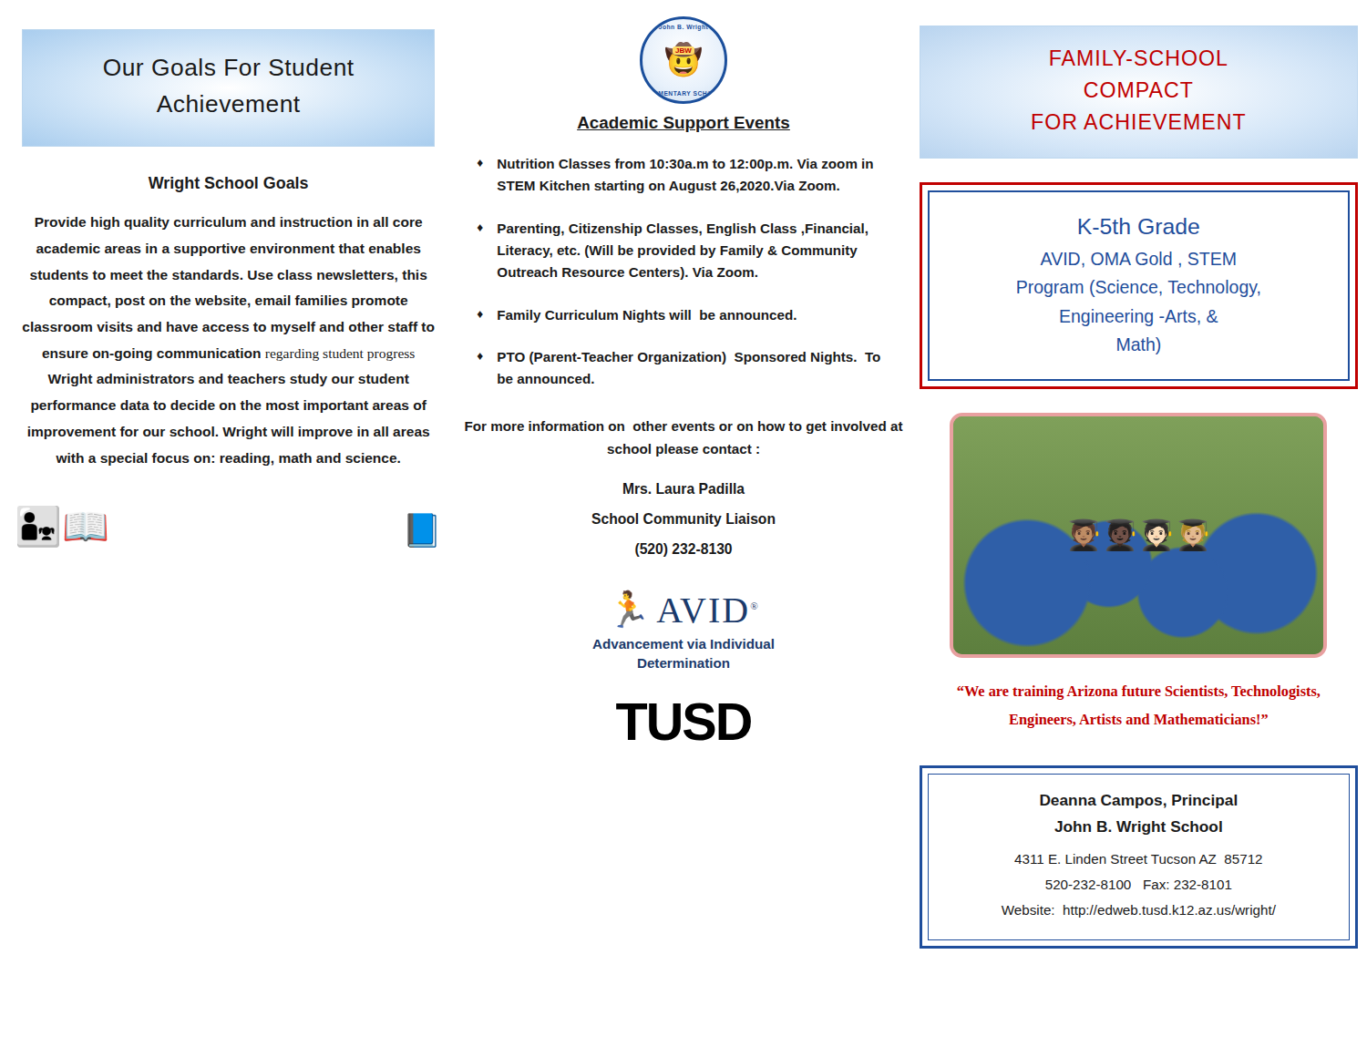Our Goals For Student Achievement
Wright School Goals
Provide high quality curriculum and instruction in all core academic areas in a supportive environment that enables students to meet the standards. Use class newsletters, this compact, post on the website, email families promote classroom visits and have access to myself and other staff to ensure on-going communication regarding student progress Wright administrators and teachers study our student performance data to decide on the most important areas of improvement for our school. Wright will improve in all areas with a special focus on: reading, math and science.
👨‍👧📖 📘
John B. Wright JBW 🤠 ELEMENTARY SCHOOL
Academic Support Events
Nutrition Classes from 10:30a.m to 12:00p.m. Via zoom in STEM Kitchen starting on August 26,2020.Via Zoom.
Parenting, Citizenship Classes, English Class ,Financial, Literacy, etc. (Will be provided by Family & Community Outreach Resource Centers). Via Zoom.
Family Curriculum Nights will be announced.
PTO (Parent-Teacher Organization) Sponsored Nights. To be announced.
For more information on other events or on how to get involved at school please contact :
Mrs. Laura Padilla
School Community Liaison
(520) 232-8130
🏃 AVID®
Advancement via Individual
Determination
TUSD
FAMILY-SCHOOL
COMPACT
FOR ACHIEVEMENT
K-5th Grade
AVID, OMA Gold , STEM
Program (Science, Technology,
Engineering -Arts, &
Math)
🧑🏽‍🎓🧑🏿‍🎓🧑🏻‍🎓🧑🏼‍🎓
“We are training Arizona future Scientists, Technologists, Engineers, Artists and Mathematicians!”
Deanna Campos, Principal
John B. Wright School
4311 E. Linden Street Tucson AZ 85712
520-232-8100 Fax: 232-8101
Website: http://edweb.tusd.k12.az.us/wright/